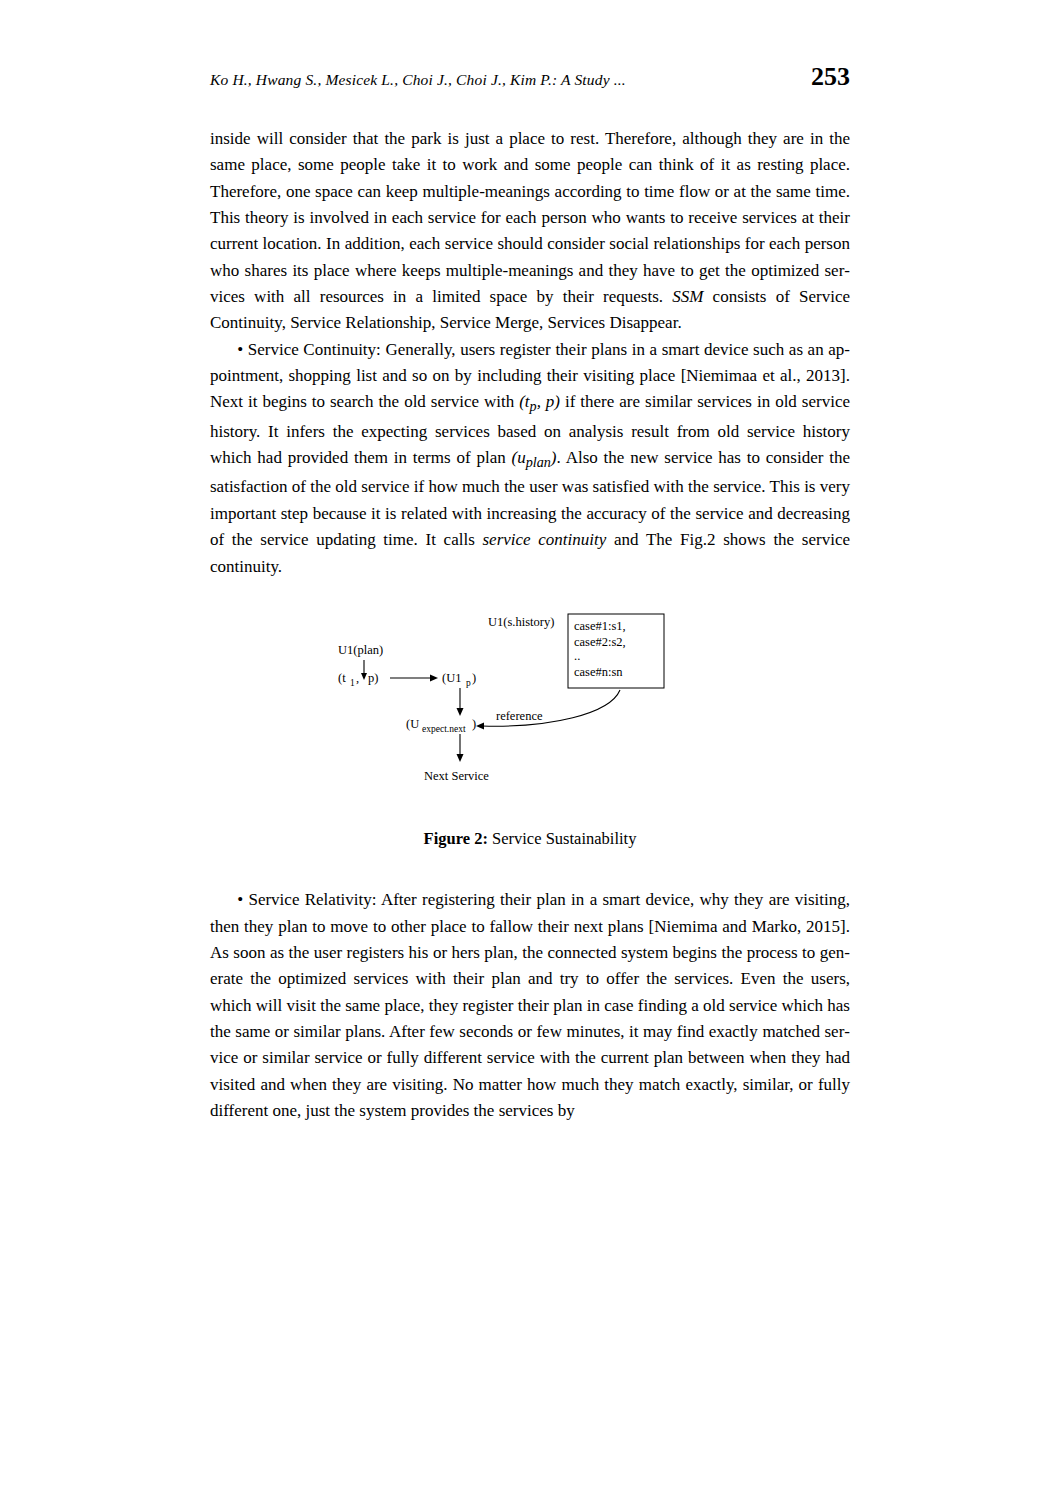Ko H., Hwang S., Mesicek L., Choi J., Choi J., Kim P.: A Study ...
253
inside will consider that the park is just a place to rest. Therefore, although they are in the same place, some people take it to work and some people can think of it as resting place. Therefore, one space can keep multiple-meanings according to time flow or at the same time. This theory is involved in each service for each person who wants to receive services at their current location. In addition, each service should consider social relationships for each person who shares its place where keeps multiple-meanings and they have to get the optimized services with all resources in a limited space by their requests. SSM consists of Service Continuity, Service Relationship, Service Merge, Services Disappear.
Service Continuity: Generally, users register their plans in a smart device such as an appointment, shopping list and so on by including their visiting place [Niemimaa et al., 2013]. Next it begins to search the old service with (tp, p) if there are similar services in old service history. It infers the expecting services based on analysis result from old service history which had provided them in terms of plan (uplan). Also the new service has to consider the satisfaction of the old service if how much the user was satisfied with the service. This is very important step because it is related with increasing the accuracy of the service and decreasing of the service updating time. It calls service continuity and The Fig.2 shows the service continuity.
U1(s.history) U1(plan) (t 1 , p) (U1 p ) case#1:s1, case#2:s2, .. case#n:sn (U expect.next ) reference Next Service
Figure 2: Service Sustainability
Service Relativity: After registering their plan in a smart device, why they are visiting, then they plan to move to other place to fallow their next plans [Niemima and Marko, 2015]. As soon as the user registers his or hers plan, the connected system begins the process to generate the optimized services with their plan and try to offer the services. Even the users, which will visit the same place, they register their plan in case finding a old service which has the same or similar plans. After few seconds or few minutes, it may find exactly matched service or similar service or fully different service with the current plan between when they had visited and when they are visiting. No matter how much they match exactly, similar, or fully different one, just the system provides the services by